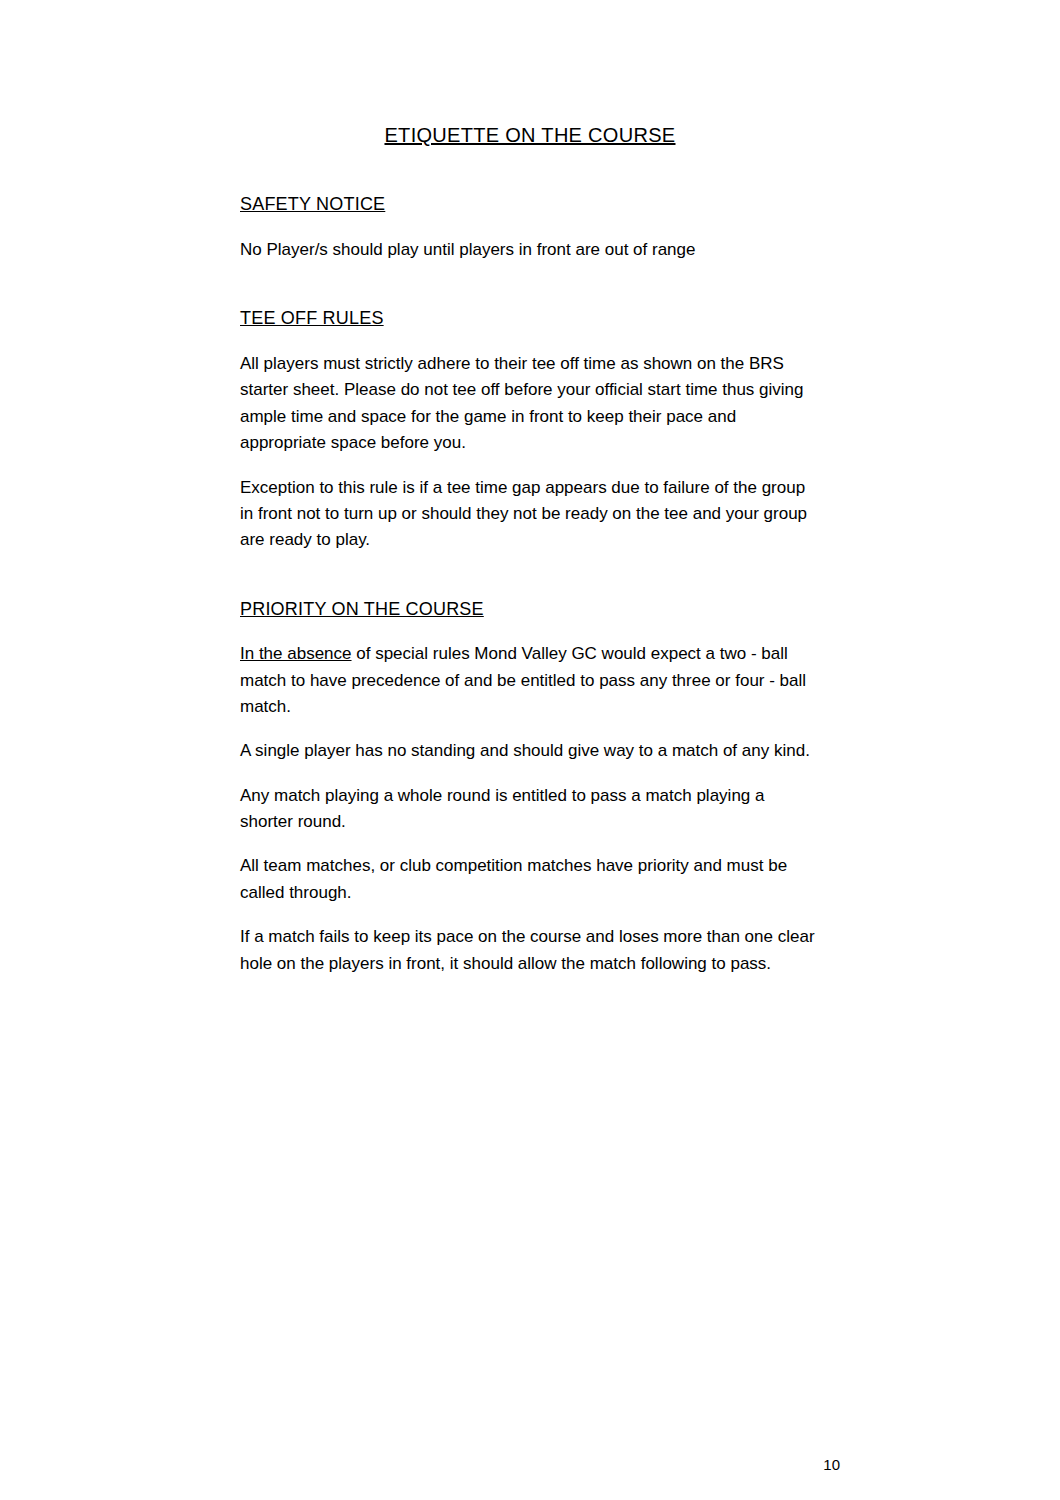ETIQUETTE ON THE COURSE
SAFETY NOTICE
No Player/s should play until players in front are out of range
TEE OFF RULES
All players must strictly adhere to their tee off time as shown on the BRS starter sheet. Please do not tee off before your official start time thus giving ample time and space for the game in front to keep their pace and appropriate space before you.
Exception to this rule is if a tee time gap appears due to failure of the group in front not to turn up or should they not be ready on the tee and your group are ready to play.
PRIORITY ON THE COURSE
In the absence of special rules Mond Valley GC would expect a two - ball match to have precedence of and be entitled to pass any three or four - ball match.
A single player has no standing and should give way to a match of any kind.
Any match playing a whole round is entitled to pass a match playing a shorter round.
All team matches, or club competition matches have priority and must be called through.
If a match fails to keep its pace on the course and loses more than one clear hole on the players in front, it should allow the match following to pass.
10